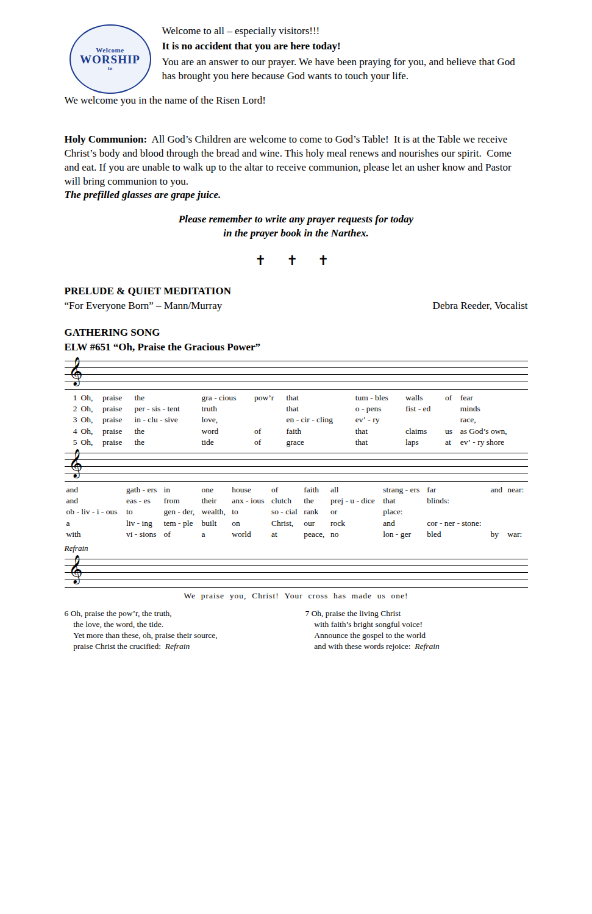Welcome WORSHIP to
Welcome to all – especially visitors!!!
It is no accident that you are here today!
You are an answer to our prayer. We have been praying for you, and believe that God has brought you here because God wants to touch your life.
We welcome you in the name of the Risen Lord!
Holy Communion: All God’s Children are welcome to come to God’s Table! It is at the Table we receive Christ’s body and blood through the bread and wine. This holy meal renews and nourishes our spirit. Come and eat. If you are unable to walk up to the altar to receive communion, please let an usher know and Pastor will bring communion to you.
The prefilled glasses are grape juice.
Please remember to write any prayer requests for today
in the prayer book in the Narthex.
✝ ✝ ✝
Prelude & Quiet Meditation
“For Everyone Born” – Mann/Murray Debra Reeder, Vocalist
Gathering Song
ELW #651 “Oh, Praise the Gracious Power”
𝄞
| 1 | Oh, | praise | the | gra - cious | pow’r | that | tum - bles | walls | of | fear |
| 2 | Oh, | praise | per - sis - tent | truth | | that | o - pens | fist - ed | | minds |
| 3 | Oh, | praise | in - clu - sive | love, | | en - cir - cling | ev’ - ry | | | race, |
| 4 | Oh, | praise | the | word | of | faith | that | claims | us | as God’s own, |
| 5 | Oh, | praise | the | tide | of | grace | that | laps | at | ev’ - ry shore |
𝄞
| and | gath - ers | in | one | house | of | faith | all | strang - ers | far | and | near: |
| and | eas - es | from | their | anx - ious | clutch | the | prej - u - dice | that | blinds: | | |
| ob - liv - i - ous | to | gen - der, | wealth, | to | so - cial | rank | or | place: | | | |
| a | liv - ing | tem - ple | built | on | Christ, | our | rock | and | cor - ner - stone: | | |
| with | vi - sions | of | a | world | at | peace, | no | lon - ger | bled | by | war: |
Refrain
𝄞
We praise you, Christ! Your cross has made us one!
6 Oh, praise the pow’r, the truth, the love, the word, the tide. Yet more than these, oh, praise their source, praise Christ the crucified: Refrain
7 Oh, praise the living Christ with faith’s bright songful voice! Announce the gospel to the world and with these words rejoice: Refrain